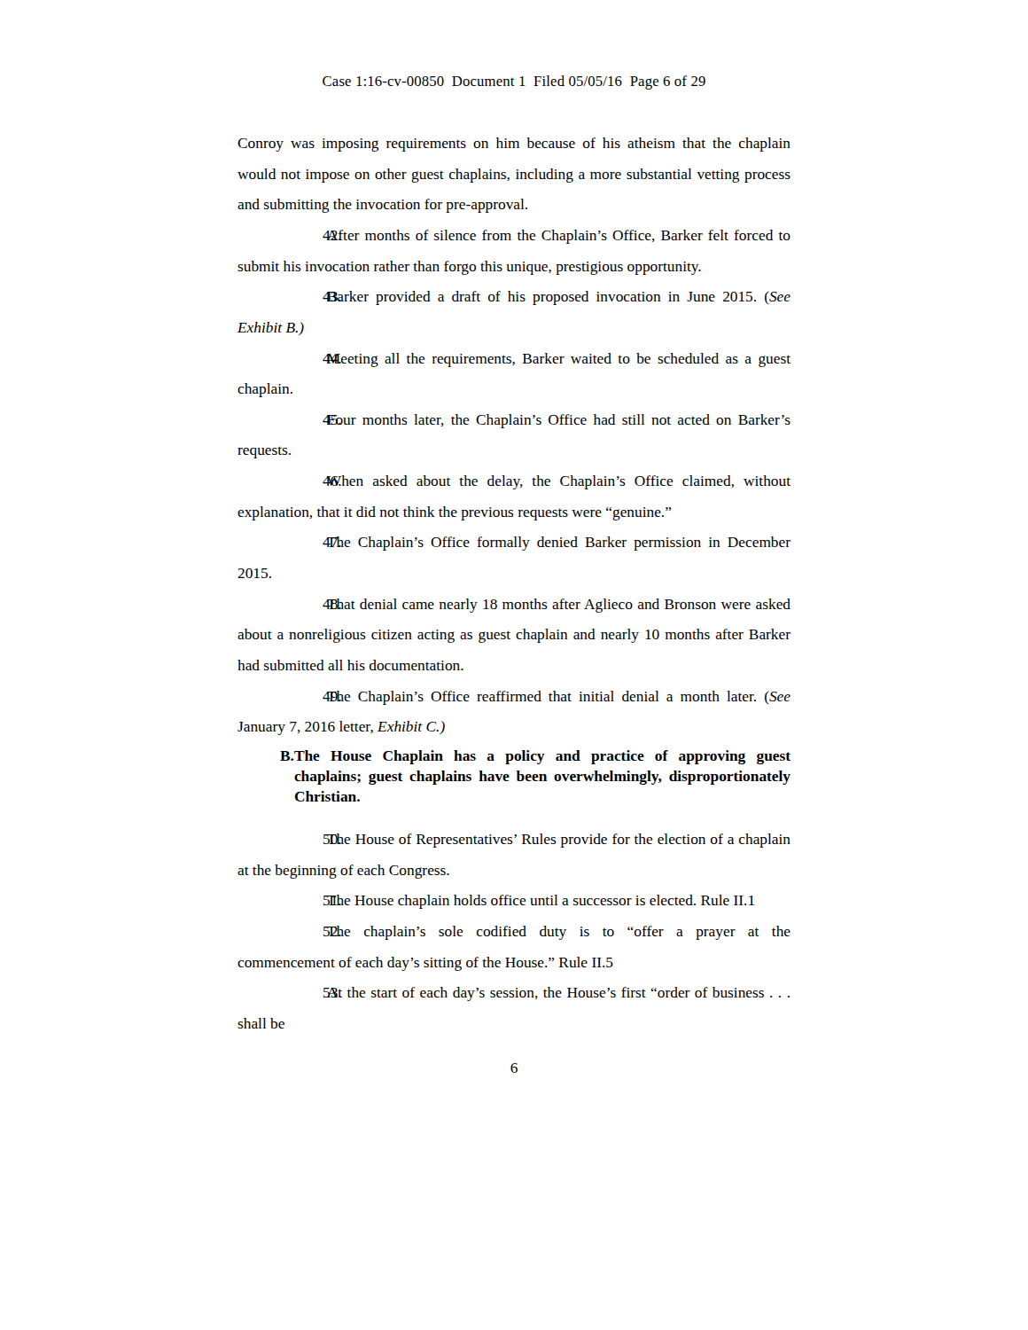Case 1:16-cv-00850 Document 1 Filed 05/05/16 Page 6 of 29
Conroy was imposing requirements on him because of his atheism that the chaplain would not impose on other guest chaplains, including a more substantial vetting process and submitting the invocation for pre-approval.
42. After months of silence from the Chaplain’s Office, Barker felt forced to submit his invocation rather than forgo this unique, prestigious opportunity.
43. Barker provided a draft of his proposed invocation in June 2015. (See Exhibit B.)
44. Meeting all the requirements, Barker waited to be scheduled as a guest chaplain.
45. Four months later, the Chaplain’s Office had still not acted on Barker’s requests.
46. When asked about the delay, the Chaplain’s Office claimed, without explanation, that it did not think the previous requests were “genuine.”
47. The Chaplain’s Office formally denied Barker permission in December 2015.
48. That denial came nearly 18 months after Aglieco and Bronson were asked about a nonreligious citizen acting as guest chaplain and nearly 10 months after Barker had submitted all his documentation.
49. The Chaplain’s Office reaffirmed that initial denial a month later. (See January 7, 2016 letter, Exhibit C.)
B.
The House Chaplain has a policy and practice of approving guest chaplains; guest chaplains have been overwhelmingly, disproportionately Christian.
50. The House of Representatives’ Rules provide for the election of a chaplain at the beginning of each Congress.
51. The House chaplain holds office until a successor is elected. Rule II.1
52. The chaplain’s sole codified duty is to “offer a prayer at the commencement of each day’s sitting of the House.” Rule II.5
53. At the start of each day’s session, the House’s first “order of business . . . shall be
6